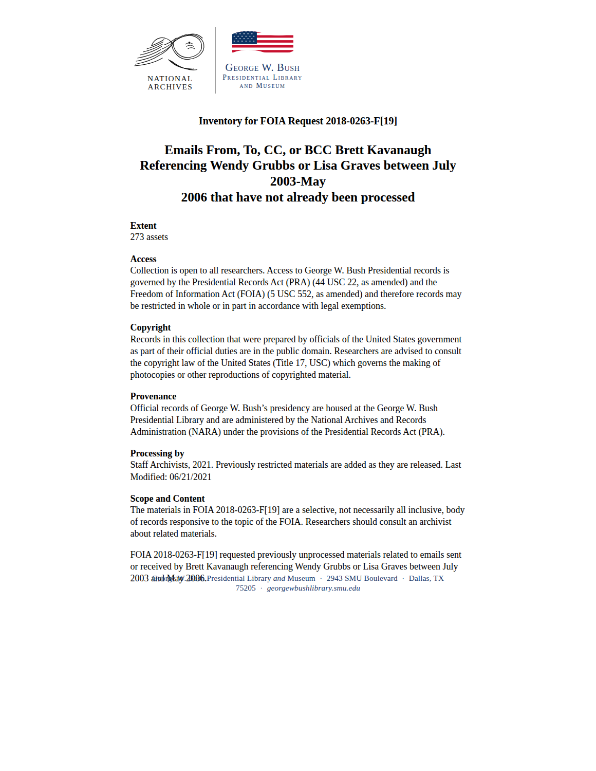NATIONAL
ARCHIVES
George W. Bush
Presidential Library
and Museum
Inventory for FOIA Request 2018-0263-F[19]
Emails From, To, CC, or BCC Brett Kavanaugh
Referencing Wendy Grubbs or Lisa Graves between July 2003-May
2006 that have not already been processed
Extent
273 assets
Access
Collection is open to all researchers. Access to George W. Bush Presidential records is governed by the Presidential Records Act (PRA) (44 USC 22, as amended) and the Freedom of Information Act (FOIA) (5 USC 552, as amended) and therefore records may be restricted in whole or in part in accordance with legal exemptions.
Copyright
Records in this collection that were prepared by officials of the United States government as part of their official duties are in the public domain. Researchers are advised to consult the copyright law of the United States (Title 17, USC) which governs the making of photocopies or other reproductions of copyrighted material.
Provenance
Official records of George W. Bush’s presidency are housed at the George W. Bush Presidential Library and are administered by the National Archives and Records Administration (NARA) under the provisions of the Presidential Records Act (PRA).
Processing by
Staff Archivists, 2021. Previously restricted materials are added as they are released. Last Modified: 06/21/2021
Scope and Content
The materials in FOIA 2018-0263-F[19] are a selective, not necessarily all inclusive, body of records responsive to the topic of the FOIA. Researchers should consult an archivist about related materials.
FOIA 2018-0263-F[19] requested previously unprocessed materials related to emails sent or received by Brett Kavanaugh referencing Wendy Grubbs or Lisa Graves between July 2003 and May 2006.
George W. Bush Presidential Library and Museum·2943 SMU Boulevard·Dallas, TX 75205·georgewbushlibrary.smu.edu